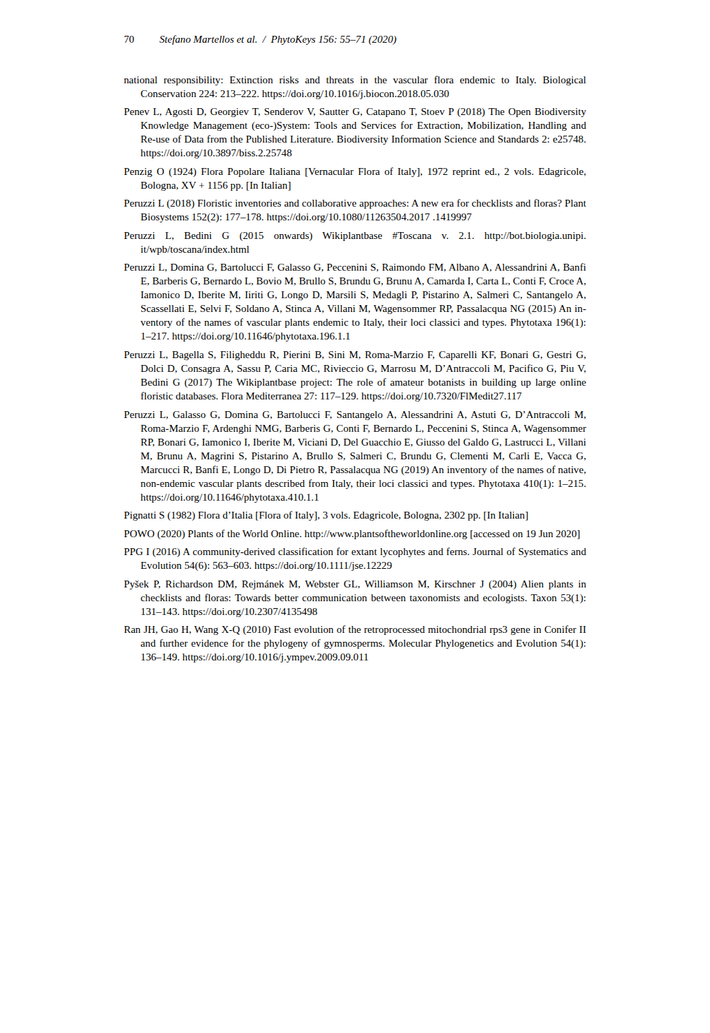70
Stefano Martellos et al. / PhytoKeys 156: 55–71 (2020)
national responsibility: Extinction risks and threats in the vascular flora endemic to Italy. Biological Conservation 224: 213–222. https://doi.org/10.1016/j.biocon.2018.05.030
Penev L, Agosti D, Georgiev T, Senderov V, Sautter G, Catapano T, Stoev P (2018) The Open Biodiversity Knowledge Management (eco-)System: Tools and Services for Extraction, Mobilization, Handling and Re-use of Data from the Published Literature. Biodiversity Information Science and Standards 2: e25748. https://doi.org/10.3897/biss.2.25748
Penzig O (1924) Flora Popolare Italiana [Vernacular Flora of Italy], 1972 reprint ed., 2 vols. Edagricole, Bologna, XV + 1156 pp. [In Italian]
Peruzzi L (2018) Floristic inventories and collaborative approaches: A new era for checklists and floras? Plant Biosystems 152(2): 177–178. https://doi.org/10.1080/11263504.2017 .1419997
Peruzzi L, Bedini G (2015 onwards) Wikiplantbase #Toscana v. 2.1. http://bot.biologia.unipi. it/wpb/toscana/index.html
Peruzzi L, Domina G, Bartolucci F, Galasso G, Peccenini S, Raimondo FM, Albano A, Alessandrini A, Banfi E, Barberis G, Bernardo L, Bovio M, Brullo S, Brundu G, Brunu A, Camarda I, Carta L, Conti F, Croce A, Iamonico D, Iberite M, Iiriti G, Longo D, Marsili S, Medagli P, Pistarino A, Salmeri C, Santangelo A, Scassellati E, Selvi F, Soldano A, Stinca A, Villani M, Wagensommer RP, Passalacqua NG (2015) An inventory of the names of vascular plants endemic to Italy, their loci classici and types. Phytotaxa 196(1): 1–217. https://doi.org/10.11646/phytotaxa.196.1.1
Peruzzi L, Bagella S, Filigheddu R, Pierini B, Sini M, Roma-Marzio F, Caparelli KF, Bonari G, Gestri G, Dolci D, Consagra A, Sassu P, Caria MC, Rivieccio G, Marrosu M, D’Antraccoli M, Pacifico G, Piu V, Bedini G (2017) The Wikiplantbase project: The role of amateur botanists in building up large online floristic databases. Flora Mediterranea 27: 117–129. https://doi.org/10.7320/FlMedit27.117
Peruzzi L, Galasso G, Domina G, Bartolucci F, Santangelo A, Alessandrini A, Astuti G, D’Antraccoli M, Roma-Marzio F, Ardenghi NMG, Barberis G, Conti F, Bernardo L, Peccenini S, Stinca A, Wagensommer RP, Bonari G, Iamonico I, Iberite M, Viciani D, Del Guacchio E, Giusso del Galdo G, Lastrucci L, Villani M, Brunu A, Magrini S, Pistarino A, Brullo S, Salmeri C, Brundu G, Clementi M, Carli E, Vacca G, Marcucci R, Banfi E, Longo D, Di Pietro R, Passalacqua NG (2019) An inventory of the names of native, non-endemic vascular plants described from Italy, their loci classici and types. Phytotaxa 410(1): 1–215. https://doi.org/10.11646/phytotaxa.410.1.1
Pignatti S (1982) Flora d’Italia [Flora of Italy], 3 vols. Edagricole, Bologna, 2302 pp. [In Italian]
POWO (2020) Plants of the World Online. http://www.plantsoftheworldonline.org [accessed on 19 Jun 2020]
PPG I (2016) A community-derived classification for extant lycophytes and ferns. Journal of Systematics and Evolution 54(6): 563–603. https://doi.org/10.1111/jse.12229
Pyšek P, Richardson DM, Rejmánek M, Webster GL, Williamson M, Kirschner J (2004) Alien plants in checklists and floras: Towards better communication between taxonomists and ecologists. Taxon 53(1): 131–143. https://doi.org/10.2307/4135498
Ran JH, Gao H, Wang X-Q (2010) Fast evolution of the retroprocessed mitochondrial rps3 gene in Conifer II and further evidence for the phylogeny of gymnosperms. Molecular Phylogenetics and Evolution 54(1): 136–149. https://doi.org/10.1016/j.ympev.2009.09.011